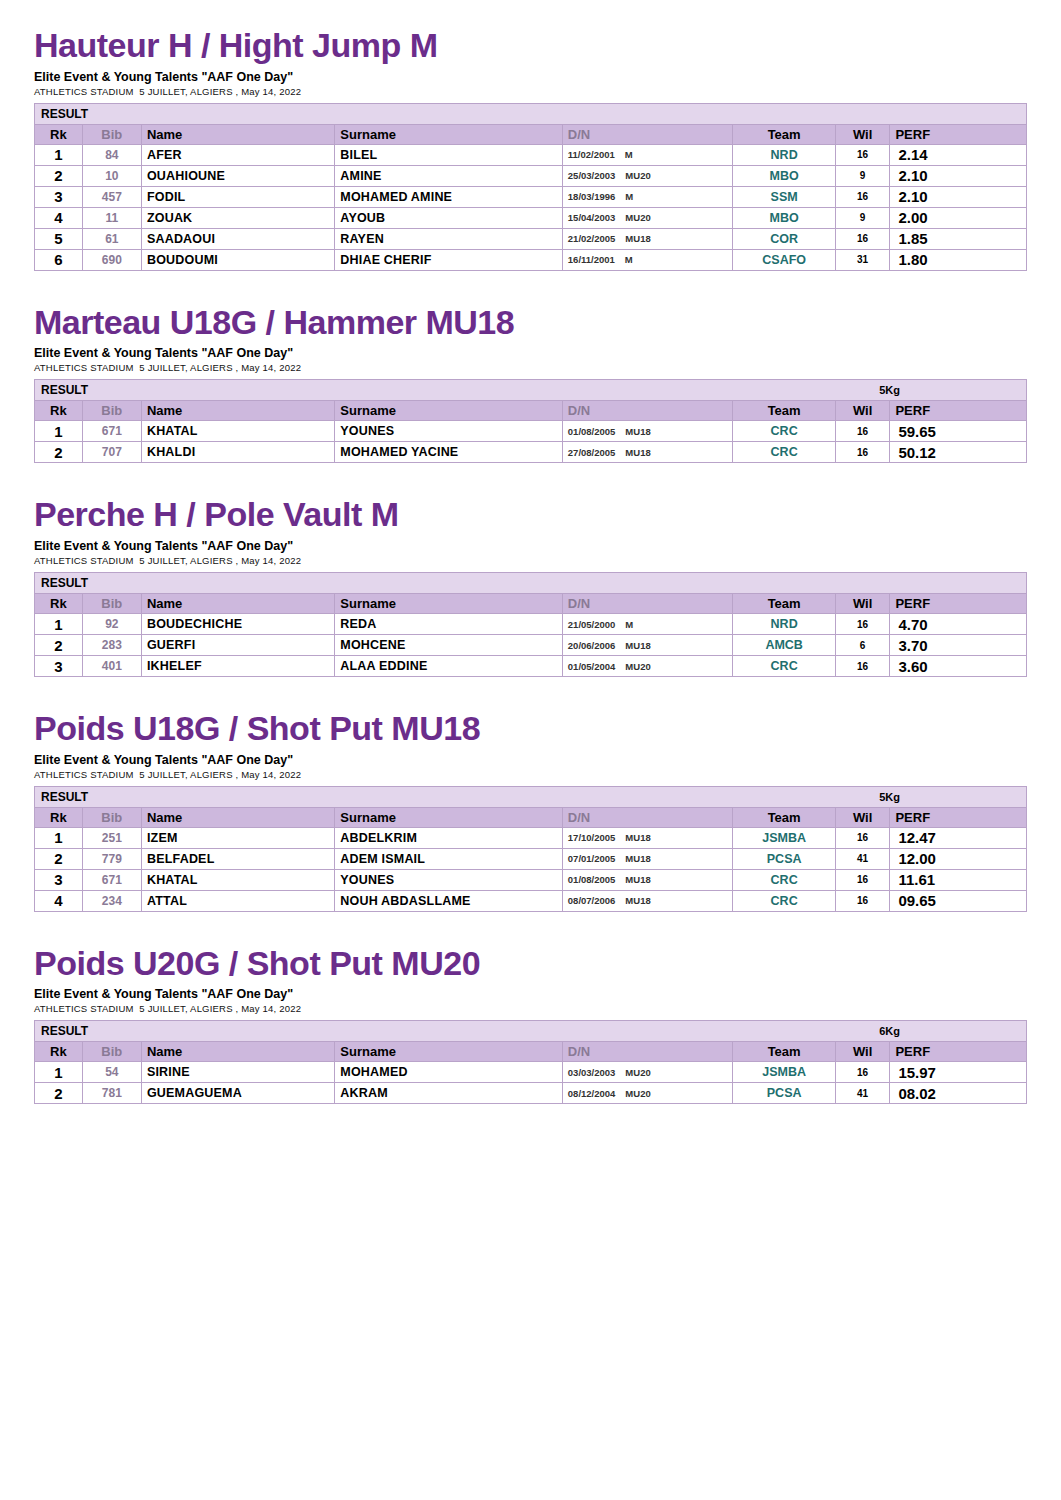Hauteur H / Hight Jump M
Elite Event & Young Talents "AAF One Day"
ATHLETICS STADIUM 5 JUILLET, ALGIERS , May 14, 2022
RESULT
| Rk | Bib | Name | Surname | D/N | Team | Wil | PERF |
| --- | --- | --- | --- | --- | --- | --- | --- |
| 1 | 84 | AFER | BILEL | 11/02/2001 M | NRD | 16 | 2.14 |
| 2 | 10 | OUAHIOUNE | AMINE | 25/03/2003 MU20 | MBO | 9 | 2.10 |
| 3 | 457 | FODIL | MOHAMED AMINE | 18/03/1996 M | SSM | 16 | 2.10 |
| 4 | 11 | ZOUAK | AYOUB | 15/04/2003 MU20 | MBO | 9 | 2.00 |
| 5 | 61 | SAADAOUI | RAYEN | 21/02/2005 MU18 | COR | 16 | 1.85 |
| 6 | 690 | BOUDOUMI | DHIAE CHERIF | 16/11/2001 M | CSAFO | 31 | 1.80 |
Marteau U18G / Hammer MU18
Elite Event & Young Talents "AAF One Day"
ATHLETICS STADIUM 5 JUILLET, ALGIERS , May 14, 2022
RESULT 5Kg
| Rk | Bib | Name | Surname | D/N | Team | Wil | PERF |
| --- | --- | --- | --- | --- | --- | --- | --- |
| 1 | 671 | KHATAL | YOUNES | 01/08/2005 MU18 | CRC | 16 | 59.65 |
| 2 | 707 | KHALDI | MOHAMED YACINE | 27/08/2005 MU18 | CRC | 16 | 50.12 |
Perche H / Pole Vault M
Elite Event & Young Talents "AAF One Day"
ATHLETICS STADIUM 5 JUILLET, ALGIERS , May 14, 2022
RESULT
| Rk | Bib | Name | Surname | D/N | Team | Wil | PERF |
| --- | --- | --- | --- | --- | --- | --- | --- |
| 1 | 92 | BOUDECHICHE | REDA | 21/05/2000 M | NRD | 16 | 4.70 |
| 2 | 283 | GUERFI | MOHCENE | 20/06/2006 MU18 | AMCB | 6 | 3.70 |
| 3 | 401 | IKHELEF | ALAA EDDINE | 01/05/2004 MU20 | CRC | 16 | 3.60 |
Poids U18G / Shot Put MU18
Elite Event & Young Talents "AAF One Day"
ATHLETICS STADIUM 5 JUILLET, ALGIERS , May 14, 2022
RESULT 5Kg
| Rk | Bib | Name | Surname | D/N | Team | Wil | PERF |
| --- | --- | --- | --- | --- | --- | --- | --- |
| 1 | 251 | IZEM | ABDELKRIM | 17/10/2005 MU18 | JSMBA | 16 | 12.47 |
| 2 | 779 | BELFADEL | ADEM ISMAIL | 07/01/2005 MU18 | PCSA | 41 | 12.00 |
| 3 | 671 | KHATAL | YOUNES | 01/08/2005 MU18 | CRC | 16 | 11.61 |
| 4 | 234 | ATTAL | NOUH ABDASLLAME | 08/07/2006 MU18 | CRC | 16 | 09.65 |
Poids U20G / Shot Put MU20
Elite Event & Young Talents "AAF One Day"
ATHLETICS STADIUM 5 JUILLET, ALGIERS , May 14, 2022
RESULT 6Kg
| Rk | Bib | Name | Surname | D/N | Team | Wil | PERF |
| --- | --- | --- | --- | --- | --- | --- | --- |
| 1 | 54 | SIRINE | MOHAMED | 03/03/2003 MU20 | JSMBA | 16 | 15.97 |
| 2 | 781 | GUEMAGUEMA | AKRAM | 08/12/2004 MU20 | PCSA | 41 | 08.02 |